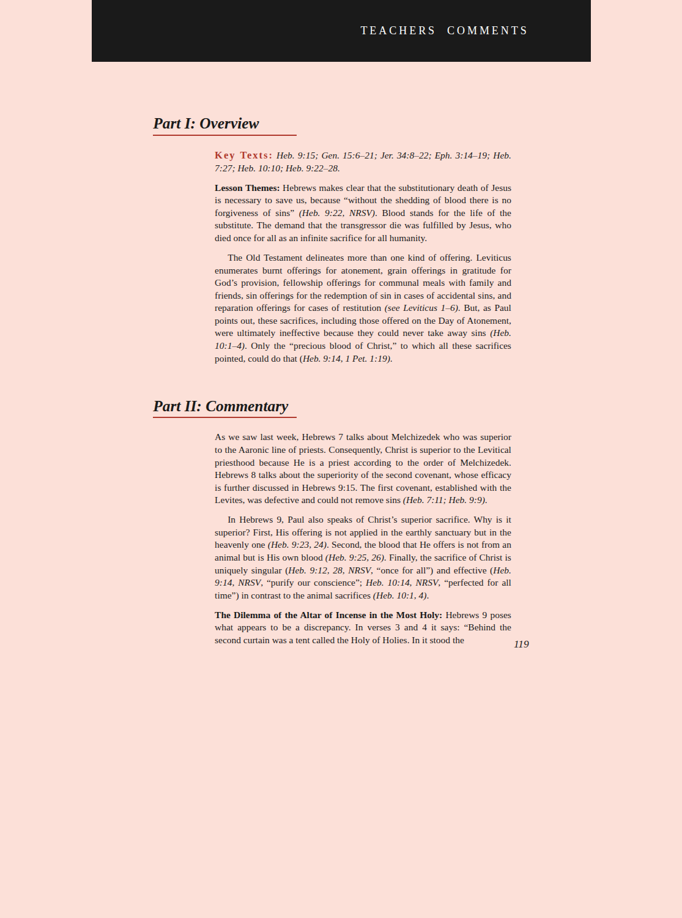Teachers Comments
Part I: Overview
Key Texts: Heb. 9:15; Gen. 15:6–21; Jer. 34:8–22; Eph. 3:14–19; Heb. 7:27; Heb. 10:10; Heb. 9:22–28.
Lesson Themes: Hebrews makes clear that the substitutionary death of Jesus is necessary to save us, because “without the shedding of blood there is no forgiveness of sins” (Heb. 9:22, NRSV). Blood stands for the life of the substitute. The demand that the transgressor die was fulfilled by Jesus, who died once for all as an infinite sacrifice for all humanity.
The Old Testament delineates more than one kind of offering. Leviticus enumerates burnt offerings for atonement, grain offerings in gratitude for God’s provision, fellowship offerings for communal meals with family and friends, sin offerings for the redemption of sin in cases of accidental sins, and reparation offerings for cases of restitution (see Leviticus 1–6). But, as Paul points out, these sacrifices, including those offered on the Day of Atonement, were ultimately ineffective because they could never take away sins (Heb. 10:1–4). Only the “precious blood of Christ,” to which all these sacrifices pointed, could do that (Heb. 9:14, 1 Pet. 1:19).
Part II: Commentary
As we saw last week, Hebrews 7 talks about Melchizedek who was superior to the Aaronic line of priests. Consequently, Christ is superior to the Levitical priesthood because He is a priest according to the order of Melchizedek. Hebrews 8 talks about the superiority of the second covenant, whose efficacy is further discussed in Hebrews 9:15. The first covenant, established with the Levites, was defective and could not remove sins (Heb. 7:11; Heb. 9:9).
In Hebrews 9, Paul also speaks of Christ’s superior sacrifice. Why is it superior? First, His offering is not applied in the earthly sanctuary but in the heavenly one (Heb. 9:23, 24). Second, the blood that He offers is not from an animal but is His own blood (Heb. 9:25, 26). Finally, the sacrifice of Christ is uniquely singular (Heb. 9:12, 28, NRSV, “once for all”) and effective (Heb. 9:14, NRSV, “purify our conscience”; Heb. 10:14, NRSV, “perfected for all time”) in contrast to the animal sacrifices (Heb. 10:1, 4).
The Dilemma of the Altar of Incense in the Most Holy: Hebrews 9 poses what appears to be a discrepancy. In verses 3 and 4 it says: “Behind the second curtain was a tent called the Holy of Holies. In it stood the
119